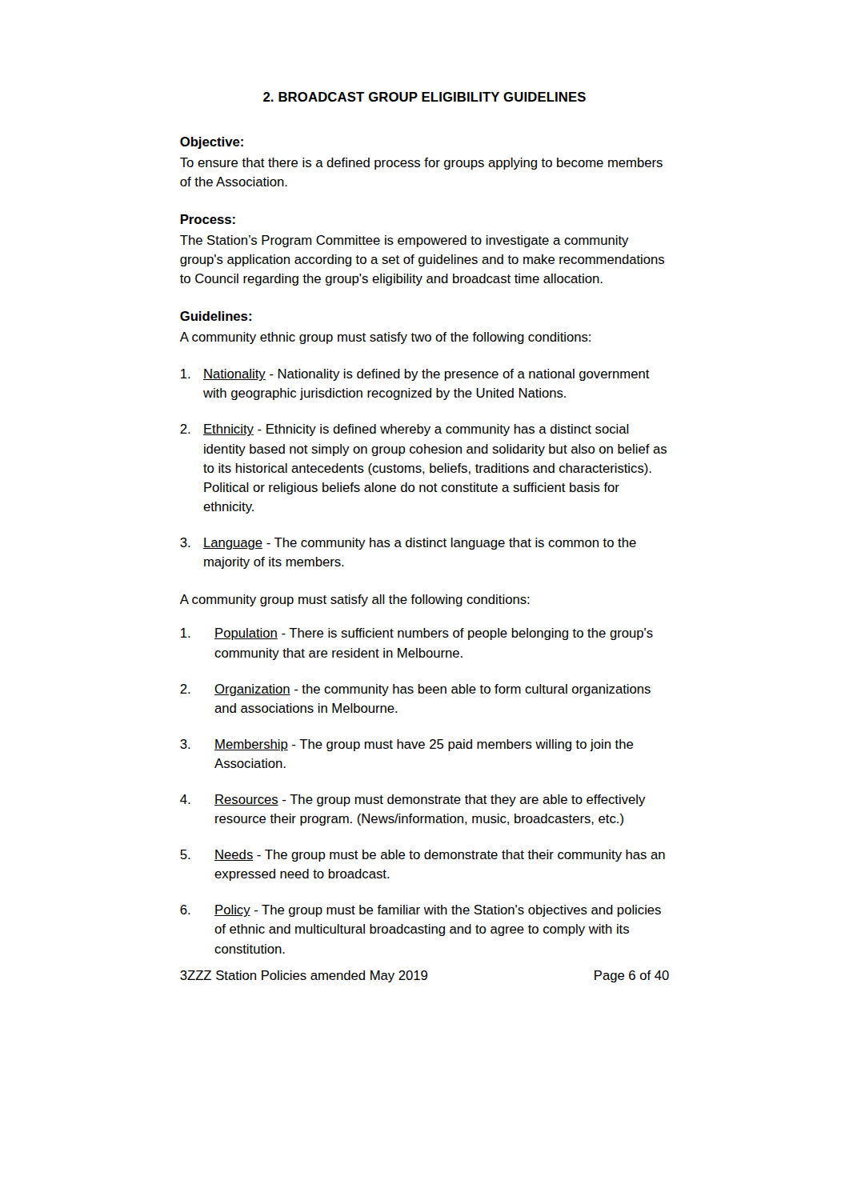2. BROADCAST GROUP ELIGIBILITY GUIDELINES
Objective:
To ensure that there is a defined process for groups applying to become members of the Association.
Process:
The Station’s Program Committee is empowered to investigate a community group's application according to a set of guidelines and to make recommendations to Council regarding the group's eligibility and broadcast time allocation.
Guidelines:
A community ethnic group must satisfy two of the following conditions:
1. Nationality - Nationality is defined by the presence of a national government with geographic jurisdiction recognized by the United Nations.
2. Ethnicity - Ethnicity is defined whereby a community has a distinct social identity based not simply on group cohesion and solidarity but also on belief as to its historical antecedents (customs, beliefs, traditions and characteristics). Political or religious beliefs alone do not constitute a sufficient basis for ethnicity.
3. Language - The community has a distinct language that is common to the majority of its members.
A community group must satisfy all the following conditions:
1. Population - There is sufficient numbers of people belonging to the group's community that are resident in Melbourne.
2. Organization - the community has been able to form cultural organizations and associations in Melbourne.
3. Membership - The group must have 25 paid members willing to join the Association.
4. Resources - The group must demonstrate that they are able to effectively resource their program. (News/information, music, broadcasters, etc.)
5. Needs - The group must be able to demonstrate that their community has an expressed need to broadcast.
6. Policy - The group must be familiar with the Station's objectives and policies of ethnic and multicultural broadcasting and to agree to comply with its constitution.
3ZZZ Station Policies amended May 2019 Page 6 of 40